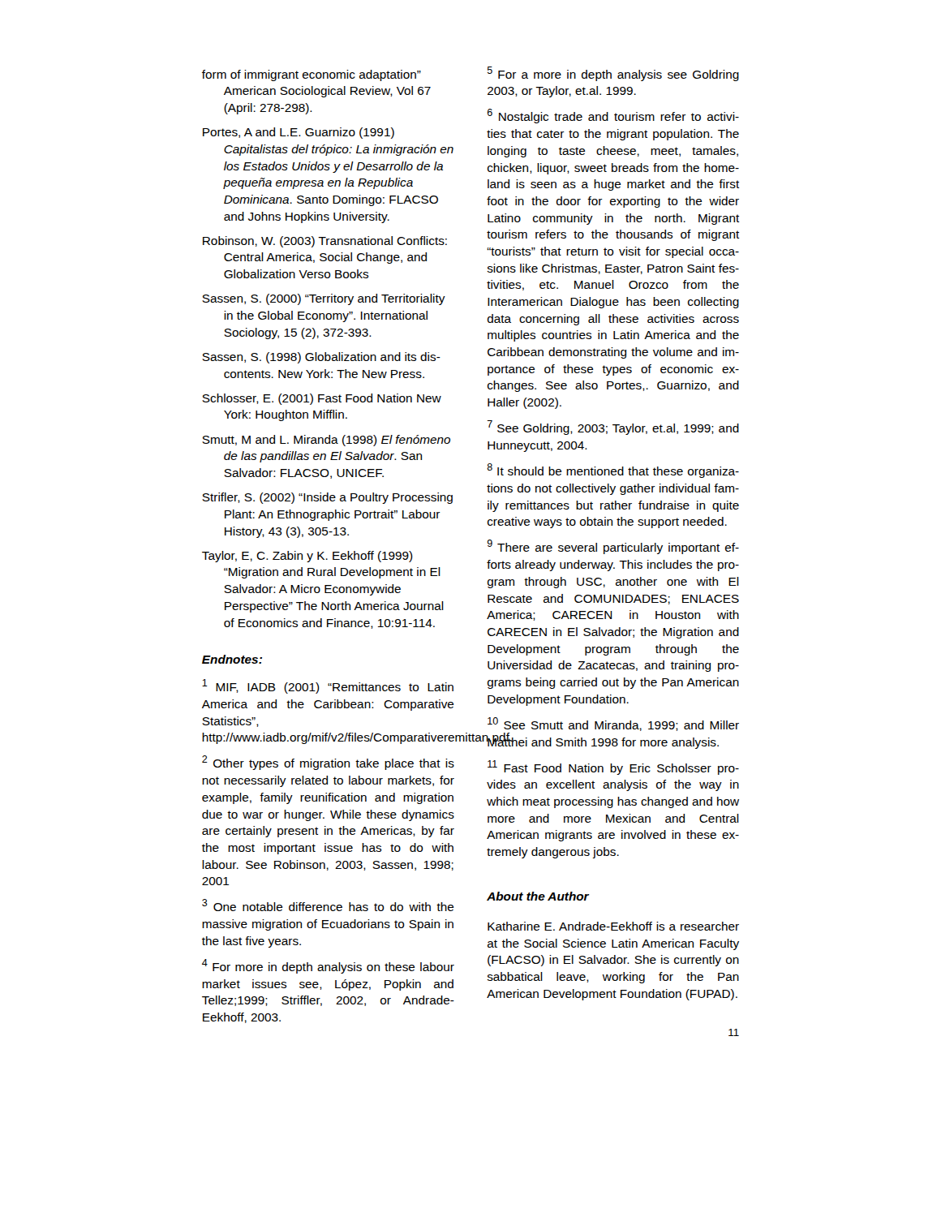form of immigrant economic adaptation” American Sociological Review, Vol 67 (April: 278-298).
Portes, A and L.E. Guarnizo (1991) Capitalistas del trópico: La inmigración en los Estados Unidos y el Desarrollo de la pequeña empresa en la Republica Dominicana. Santo Domingo: FLACSO and Johns Hopkins University.
Robinson, W. (2003) Transnational Conflicts: Central America, Social Change, and Globalization Verso Books
Sassen, S. (2000) “Territory and Territoriality in the Global Economy”. International Sociology, 15 (2), 372-393.
Sassen, S. (1998) Globalization and its discontents. New York: The New Press.
Schlosser, E. (2001) Fast Food Nation New York: Houghton Mifflin.
Smutt, M and L. Miranda (1998) El fenómeno de las pandillas en El Salvador. San Salvador: FLACSO, UNICEF.
Strifler, S. (2002) “Inside a Poultry Processing Plant: An Ethnographic Portrait” Labour History, 43 (3), 305-13.
Taylor, E, C. Zabin y K. Eekhoff (1999) “Migration and Rural Development in El Salvador: A Micro Economywide Perspective” The North America Journal of Economics and Finance, 10:91-114.
Endnotes:
1 MIF, IADB (2001) “Remittances to Latin America and the Caribbean: Comparative Statistics”, http://www.iadb.org/mif/v2/files/Comparativeremittan.pdf.
2 Other types of migration take place that is not necessarily related to labour markets, for example, family reunification and migration due to war or hunger. While these dynamics are certainly present in the Americas, by far the most important issue has to do with labour. See Robinson, 2003, Sassen, 1998; 2001
3 One notable difference has to do with the massive migration of Ecuadorians to Spain in the last five years.
4 For more in depth analysis on these labour market issues see, López, Popkin and Tellez;1999; Striffler, 2002, or Andrade-Eekhoff, 2003.
5 For a more in depth analysis see Goldring 2003, or Taylor, et.al. 1999.
6 Nostalgic trade and tourism refer to activities that cater to the migrant population. The longing to taste cheese, meet, tamales, chicken, liquor, sweet breads from the homeland is seen as a huge market and the first foot in the door for exporting to the wider Latino community in the north. Migrant tourism refers to the thousands of migrant “tourists” that return to visit for special occasions like Christmas, Easter, Patron Saint festivities, etc. Manuel Orozco from the Interamerican Dialogue has been collecting data concerning all these activities across multiples countries in Latin America and the Caribbean demonstrating the volume and importance of these types of economic exchanges. See also Portes,. Guarnizo, and Haller (2002).
7 See Goldring, 2003; Taylor, et.al, 1999; and Hunneycutt, 2004.
8 It should be mentioned that these organizations do not collectively gather individual family remittances but rather fundraise in quite creative ways to obtain the support needed.
9 There are several particularly important efforts already underway. This includes the program through USC, another one with El Rescate and COMUNIDADES; ENLACES America; CARECEN in Houston with CARECEN in El Salvador; the Migration and Development program through the Universidad de Zacatecas, and training programs being carried out by the Pan American Development Foundation.
10 See Smutt and Miranda, 1999; and Miller Matthei and Smith 1998 for more analysis.
11 Fast Food Nation by Eric Scholsser provides an excellent analysis of the way in which meat processing has changed and how more and more Mexican and Central American migrants are involved in these extremely dangerous jobs.
About the Author
Katharine E. Andrade-Eekhoff is a researcher at the Social Science Latin American Faculty (FLACSO) in El Salvador. She is currently on sabbatical leave, working for the Pan American Development Foundation (FUPAD).
11